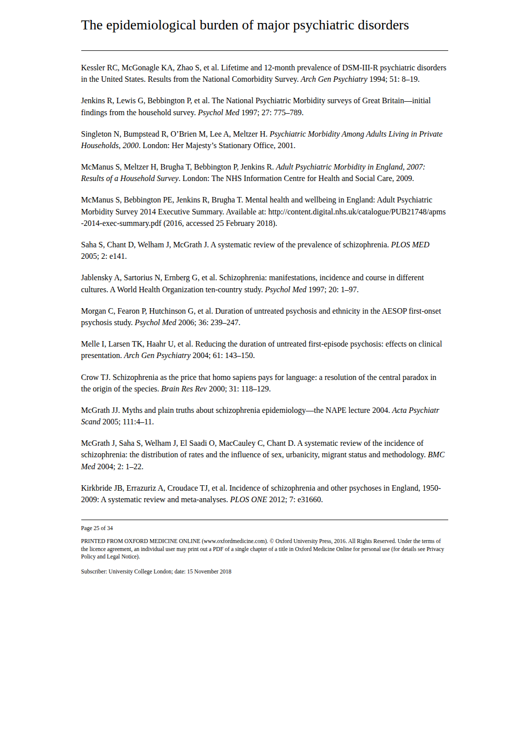The epidemiological burden of major psychiatric disorders
Kessler RC, McGonagle KA, Zhao S, et al. Lifetime and 12-month prevalence of DSM-III-R psychiatric disorders in the United States. Results from the National Comorbidity Survey. Arch Gen Psychiatry 1994; 51: 8–19.
Jenkins R, Lewis G, Bebbington P, et al. The National Psychiatric Morbidity surveys of Great Britain—initial findings from the household survey. Psychol Med 1997; 27: 775–789.
Singleton N, Bumpstead R, O’Brien M, Lee A, Meltzer H. Psychiatric Morbidity Among Adults Living in Private Households, 2000. London: Her Majesty’s Stationary Office, 2001.
McManus S, Meltzer H, Brugha T, Bebbington P, Jenkins R. Adult Psychiatric Morbidity in England, 2007: Results of a Household Survey. London: The NHS Information Centre for Health and Social Care, 2009.
McManus S, Bebbington PE, Jenkins R, Brugha T. Mental health and wellbeing in England: Adult Psychiatric Morbidity Survey 2014 Executive Summary. Available at: http://content.digital.nhs.uk/catalogue/PUB21748/apms-2014-exec-summary.pdf (2016, accessed 25 February 2018).
Saha S, Chant D, Welham J, McGrath J. A systematic review of the prevalence of schizophrenia. PLOS MED 2005; 2: e141.
Jablensky A, Sartorius N, Ernberg G, et al. Schizophrenia: manifestations, incidence and course in different cultures. A World Health Organization ten-country study. Psychol Med 1997; 20: 1–97.
Morgan C, Fearon P, Hutchinson G, et al. Duration of untreated psychosis and ethnicity in the AESOP first-onset psychosis study. Psychol Med 2006; 36: 239–247.
Melle I, Larsen TK, Haahr U, et al. Reducing the duration of untreated first-episode psychosis: effects on clinical presentation. Arch Gen Psychiatry 2004; 61: 143–150.
Crow TJ. Schizophrenia as the price that homo sapiens pays for language: a resolution of the central paradox in the origin of the species. Brain Res Rev 2000; 31: 118–129.
McGrath JJ. Myths and plain truths about schizophrenia epidemiology—the NAPE lecture 2004. Acta Psychiatr Scand 2005; 111:4–11.
McGrath J, Saha S, Welham J, El Saadi O, MacCauley C, Chant D. A systematic review of the incidence of schizophrenia: the distribution of rates and the influence of sex, urbanicity, migrant status and methodology. BMC Med 2004; 2: 1–22.
Kirkbride JB, Errazuriz A, Croudace TJ, et al. Incidence of schizophrenia and other psychoses in England, 1950-2009: A systematic review and meta-analyses. PLOS ONE 2012; 7: e31660.
Page 25 of 34
PRINTED FROM OXFORD MEDICINE ONLINE (www.oxfordmedicine.com). © Oxford University Press, 2016. All Rights Reserved. Under the terms of the licence agreement, an individual user may print out a PDF of a single chapter of a title in Oxford Medicine Online for personal use (for details see Privacy Policy and Legal Notice).
Subscriber: University College London; date: 15 November 2018